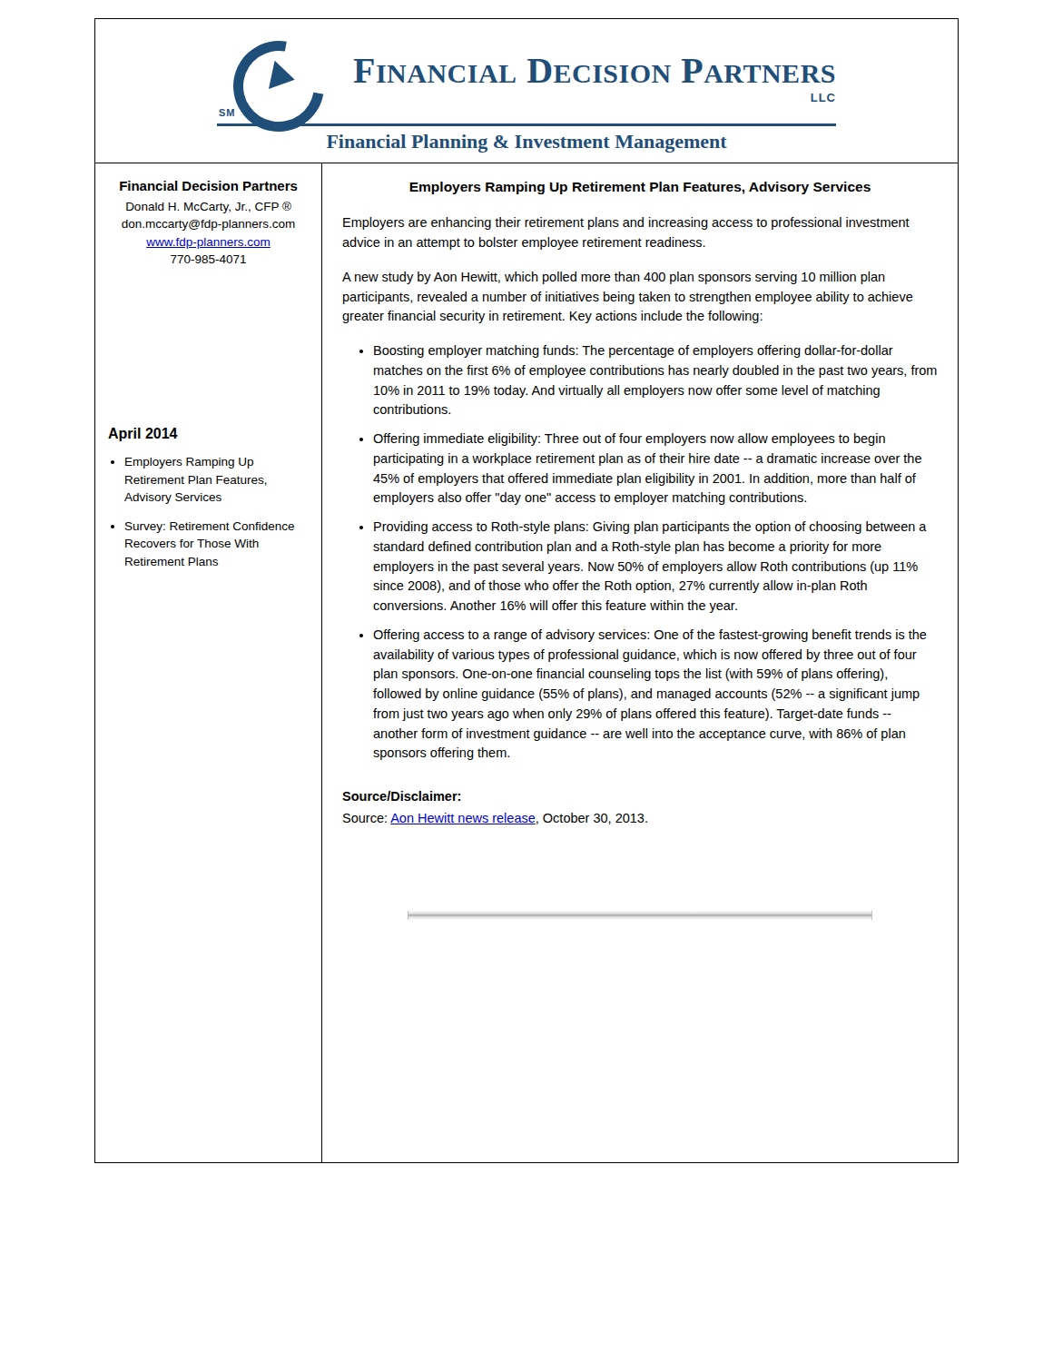SM
FINANCIAL DECISION PARTNERS
LLC
Financial Planning & Investment Management
Financial Decision Partners
Donald H. McCarty, Jr., CFP ®
don.mccarty@fdp-planners.com
www.fdp-planners.com
770-985-4071
April 2014
Employers Ramping Up Retirement Plan Features, Advisory Services
Survey: Retirement Confidence Recovers for Those With Retirement Plans
Employers Ramping Up Retirement Plan Features, Advisory Services
Employers are enhancing their retirement plans and increasing access to professional investment advice in an attempt to bolster employee retirement readiness.
A new study by Aon Hewitt, which polled more than 400 plan sponsors serving 10 million plan participants, revealed a number of initiatives being taken to strengthen employee ability to achieve greater financial security in retirement. Key actions include the following:
Boosting employer matching funds: The percentage of employers offering dollar-for-dollar matches on the first 6% of employee contributions has nearly doubled in the past two years, from 10% in 2011 to 19% today. And virtually all employers now offer some level of matching contributions.
Offering immediate eligibility: Three out of four employers now allow employees to begin participating in a workplace retirement plan as of their hire date -- a dramatic increase over the 45% of employers that offered immediate plan eligibility in 2001. In addition, more than half of employers also offer "day one" access to employer matching contributions.
Providing access to Roth-style plans: Giving plan participants the option of choosing between a standard defined contribution plan and a Roth-style plan has become a priority for more employers in the past several years. Now 50% of employers allow Roth contributions (up 11% since 2008), and of those who offer the Roth option, 27% currently allow in-plan Roth conversions. Another 16% will offer this feature within the year.
Offering access to a range of advisory services: One of the fastest-growing benefit trends is the availability of various types of professional guidance, which is now offered by three out of four plan sponsors. One-on-one financial counseling tops the list (with 59% of plans offering), followed by online guidance (55% of plans), and managed accounts (52% -- a significant jump from just two years ago when only 29% of plans offered this feature). Target-date funds -- another form of investment guidance -- are well into the acceptance curve, with 86% of plan sponsors offering them.
Source/Disclaimer:
Source: Aon Hewitt news release, October 30, 2013.